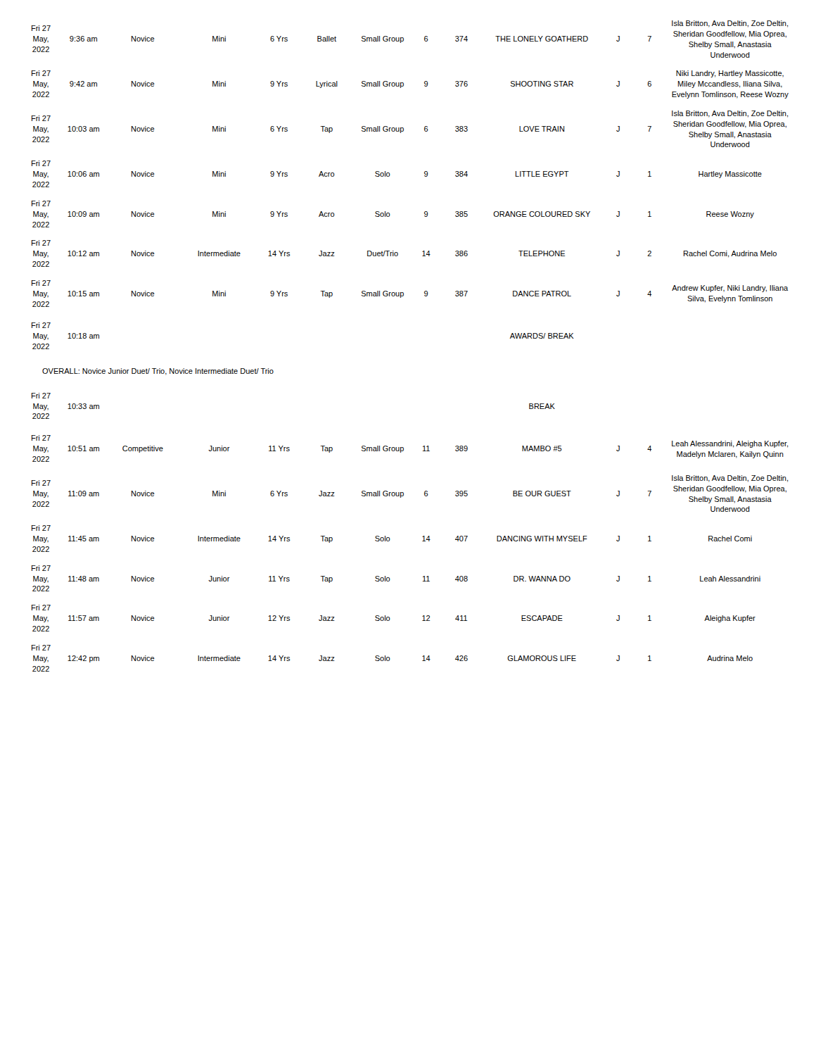| Fri 27 May, 2022 | 9:36 am | Novice | Mini | 6 Yrs | Ballet | Small Group | 6 | 374 | THE LONELY GOATHERD | J | 7 | Isla Britton, Ava Deltin, Zoe Deltin, Sheridan Goodfellow, Mia Oprea, Shelby Small, Anastasia Underwood |
| Fri 27 May, 2022 | 9:42 am | Novice | Mini | 9 Yrs | Lyrical | Small Group | 9 | 376 | SHOOTING STAR | J | 6 | Niki Landry, Hartley Massicotte, Miley Mccandless, Iliana Silva, Evelynn Tomlinson, Reese Wozny |
| Fri 27 May, 2022 | 10:03 am | Novice | Mini | 6 Yrs | Tap | Small Group | 6 | 383 | LOVE TRAIN | J | 7 | Isla Britton, Ava Deltin, Zoe Deltin, Sheridan Goodfellow, Mia Oprea, Shelby Small, Anastasia Underwood |
| Fri 27 May, 2022 | 10:06 am | Novice | Mini | 9 Yrs | Acro | Solo | 9 | 384 | LITTLE EGYPT | J | 1 | Hartley Massicotte |
| Fri 27 May, 2022 | 10:09 am | Novice | Mini | 9 Yrs | Acro | Solo | 9 | 385 | ORANGE COLOURED SKY | J | 1 | Reese Wozny |
| Fri 27 May, 2022 | 10:12 am | Novice | Intermediate | 14 Yrs | Jazz | Duet/Trio | 14 | 386 | TELEPHONE | J | 2 | Rachel Comi, Audrina Melo |
| Fri 27 May, 2022 | 10:15 am | Novice | Mini | 9 Yrs | Tap | Small Group | 9 | 387 | DANCE PATROL | J | 4 | Andrew Kupfer, Niki Landry, Iliana Silva, Evelynn Tomlinson |
| Fri 27 May, 2022 | 10:18 am | | | | | | | | AWARDS/ BREAK | | | |
| OVERALL: Novice Junior Duet/ Trio, Novice Intermediate Duet/ Trio |
| Fri 27 May, 2022 | 10:33 am | | | | | | | | BREAK | | | |
| Fri 27 May, 2022 | 10:51 am | Competitive | Junior | 11 Yrs | Tap | Small Group | 11 | 389 | MAMBO #5 | J | 4 | Leah Alessandrini, Aleigha Kupfer, Madelyn Mclaren, Kailyn Quinn |
| Fri 27 May, 2022 | 11:09 am | Novice | Mini | 6 Yrs | Jazz | Small Group | 6 | 395 | BE OUR GUEST | J | 7 | Isla Britton, Ava Deltin, Zoe Deltin, Sheridan Goodfellow, Mia Oprea, Shelby Small, Anastasia Underwood |
| Fri 27 May, 2022 | 11:45 am | Novice | Intermediate | 14 Yrs | Tap | Solo | 14 | 407 | DANCING WITH MYSELF | J | 1 | Rachel Comi |
| Fri 27 May, 2022 | 11:48 am | Novice | Junior | 11 Yrs | Tap | Solo | 11 | 408 | DR. WANNA DO | J | 1 | Leah Alessandrini |
| Fri 27 May, 2022 | 11:57 am | Novice | Junior | 12 Yrs | Jazz | Solo | 12 | 411 | ESCAPADE | J | 1 | Aleigha Kupfer |
| Fri 27 May, 2022 | 12:42 pm | Novice | Intermediate | 14 Yrs | Jazz | Solo | 14 | 426 | GLAMOROUS LIFE | J | 1 | Audrina Melo |